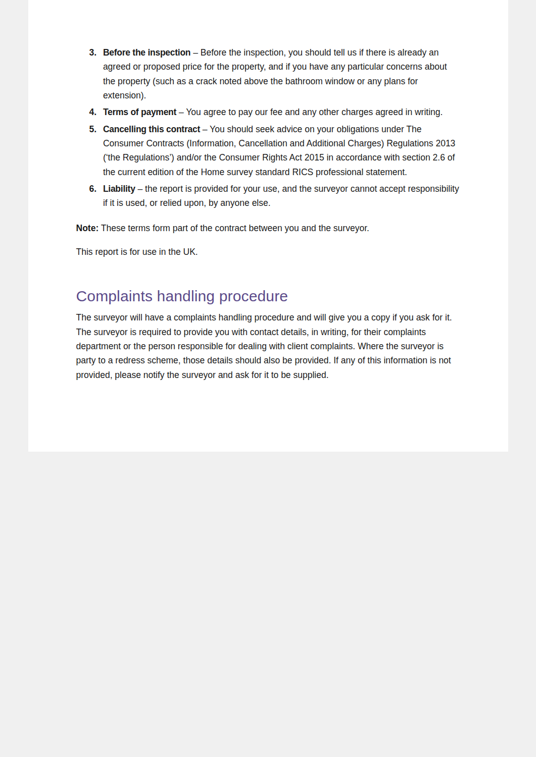Before the inspection – Before the inspection, you should tell us if there is already an agreed or proposed price for the property, and if you have any particular concerns about the property (such as a crack noted above the bathroom window or any plans for extension).
Terms of payment – You agree to pay our fee and any other charges agreed in writing.
Cancelling this contract – You should seek advice on your obligations under The Consumer Contracts (Information, Cancellation and Additional Charges) Regulations 2013 (‘the Regulations’) and/or the Consumer Rights Act 2015 in accordance with section 2.6 of the current edition of the Home survey standard RICS professional statement.
Liability – the report is provided for your use, and the surveyor cannot accept responsibility if it is used, or relied upon, by anyone else.
Note: These terms form part of the contract between you and the surveyor.
This report is for use in the UK.
Complaints handling procedure
The surveyor will have a complaints handling procedure and will give you a copy if you ask for it. The surveyor is required to provide you with contact details, in writing, for their complaints department or the person responsible for dealing with client complaints. Where the surveyor is party to a redress scheme, those details should also be provided. If any of this information is not provided, please notify the surveyor and ask for it to be supplied.